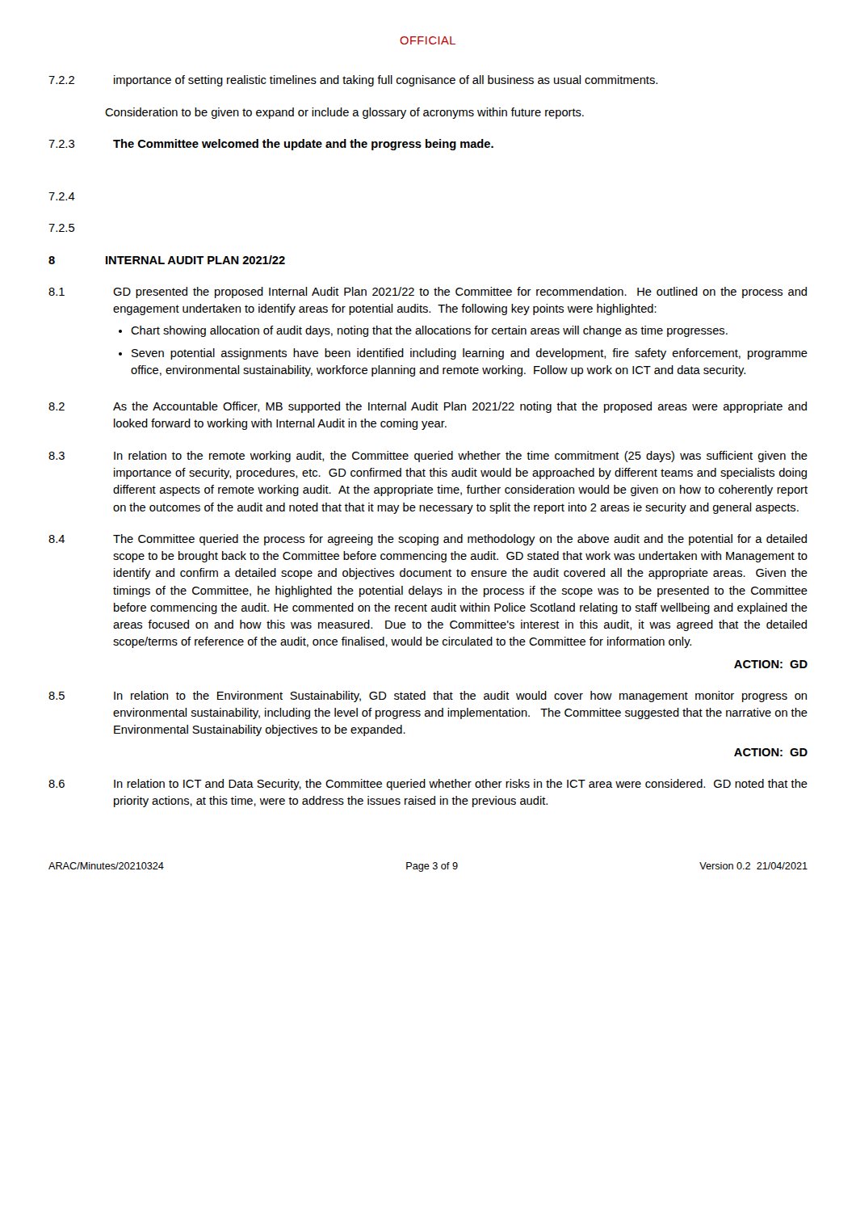OFFICIAL
7.2.2
importance of setting realistic timelines and taking full cognisance of all business as usual commitments.
Consideration to be given to expand or include a glossary of acronyms within future reports.
7.2.3
The Committee welcomed the update and the progress being made.
7.2.4
7.2.5
8
Internal Audit Plan 2021/22
8.1
GD presented the proposed Internal Audit Plan 2021/22 to the Committee for recommendation. He outlined on the process and engagement undertaken to identify areas for potential audits. The following key points were highlighted:
Chart showing allocation of audit days, noting that the allocations for certain areas will change as time progresses.
Seven potential assignments have been identified including learning and development, fire safety enforcement, programme office, environmental sustainability, workforce planning and remote working. Follow up work on ICT and data security.
8.2
As the Accountable Officer, MB supported the Internal Audit Plan 2021/22 noting that the proposed areas were appropriate and looked forward to working with Internal Audit in the coming year.
8.3
In relation to the remote working audit, the Committee queried whether the time commitment (25 days) was sufficient given the importance of security, procedures, etc. GD confirmed that this audit would be approached by different teams and specialists doing different aspects of remote working audit. At the appropriate time, further consideration would be given on how to coherently report on the outcomes of the audit and noted that that it may be necessary to split the report into 2 areas ie security and general aspects.
8.4
The Committee queried the process for agreeing the scoping and methodology on the above audit and the potential for a detailed scope to be brought back to the Committee before commencing the audit. GD stated that work was undertaken with Management to identify and confirm a detailed scope and objectives document to ensure the audit covered all the appropriate areas. Given the timings of the Committee, he highlighted the potential delays in the process if the scope was to be presented to the Committee before commencing the audit. He commented on the recent audit within Police Scotland relating to staff wellbeing and explained the areas focused on and how this was measured. Due to the Committee's interest in this audit, it was agreed that the detailed scope/terms of reference of the audit, once finalised, would be circulated to the Committee for information only.
ACTION: GD
8.5
In relation to the Environment Sustainability, GD stated that the audit would cover how management monitor progress on environmental sustainability, including the level of progress and implementation. The Committee suggested that the narrative on the Environmental Sustainability objectives to be expanded.
ACTION: GD
8.6
In relation to ICT and Data Security, the Committee queried whether other risks in the ICT area were considered. GD noted that the priority actions, at this time, were to address the issues raised in the previous audit.
ARAC/Minutes/20210324
Page 3 of 9
Version 0.2 21/04/2021